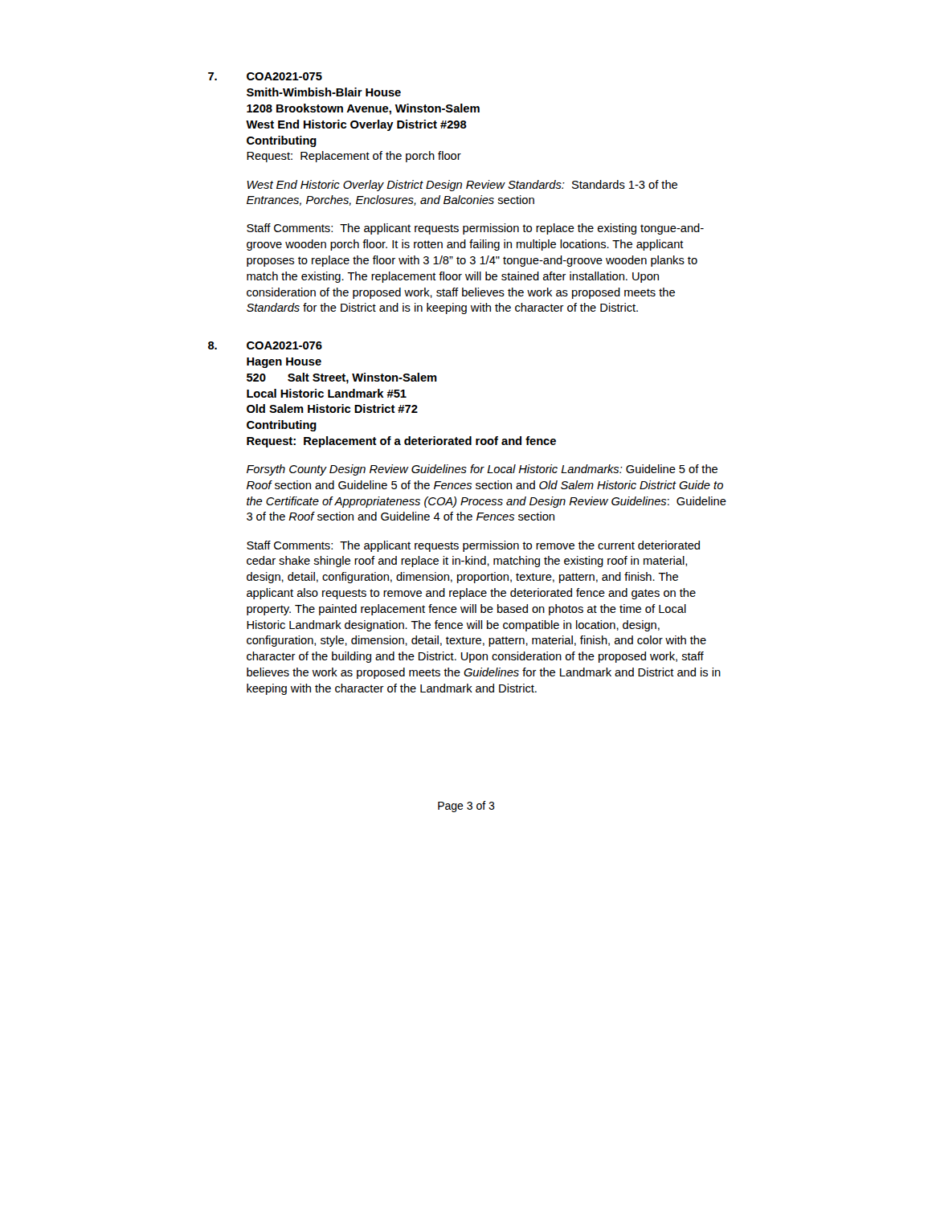7.
COA2021-075 Smith-Wimbish-Blair House 1208 Brookstown Avenue, Winston-Salem West End Historic Overlay District #298 Contributing
Request: Replacement of the porch floor
West End Historic Overlay District Design Review Standards: Standards 1-3 of the Entrances, Porches, Enclosures, and Balconies section
Staff Comments: The applicant requests permission to replace the existing tongue-and-groove wooden porch floor. It is rotten and failing in multiple locations. The applicant proposes to replace the floor with 3 1/8” to 3 1/4" tongue-and-groove wooden planks to match the existing. The replacement floor will be stained after installation. Upon consideration of the proposed work, staff believes the work as proposed meets the Standards for the District and is in keeping with the character of the District.
8.
COA2021-076 Hagen House 520 Salt Street, Winston-Salem Local Historic Landmark #51 Old Salem Historic District #72 Contributing Request: Replacement of a deteriorated roof and fence
Forsyth County Design Review Guidelines for Local Historic Landmarks: Guideline 5 of the Roof section and Guideline 5 of the Fences section and Old Salem Historic District Guide to the Certificate of Appropriateness (COA) Process and Design Review Guidelines: Guideline 3 of the Roof section and Guideline 4 of the Fences section
Staff Comments: The applicant requests permission to remove the current deteriorated cedar shake shingle roof and replace it in-kind, matching the existing roof in material, design, detail, configuration, dimension, proportion, texture, pattern, and finish. The applicant also requests to remove and replace the deteriorated fence and gates on the property. The painted replacement fence will be based on photos at the time of Local Historic Landmark designation. The fence will be compatible in location, design, configuration, style, dimension, detail, texture, pattern, material, finish, and color with the character of the building and the District. Upon consideration of the proposed work, staff believes the work as proposed meets the Guidelines for the Landmark and District and is in keeping with the character of the Landmark and District.
Page 3 of 3